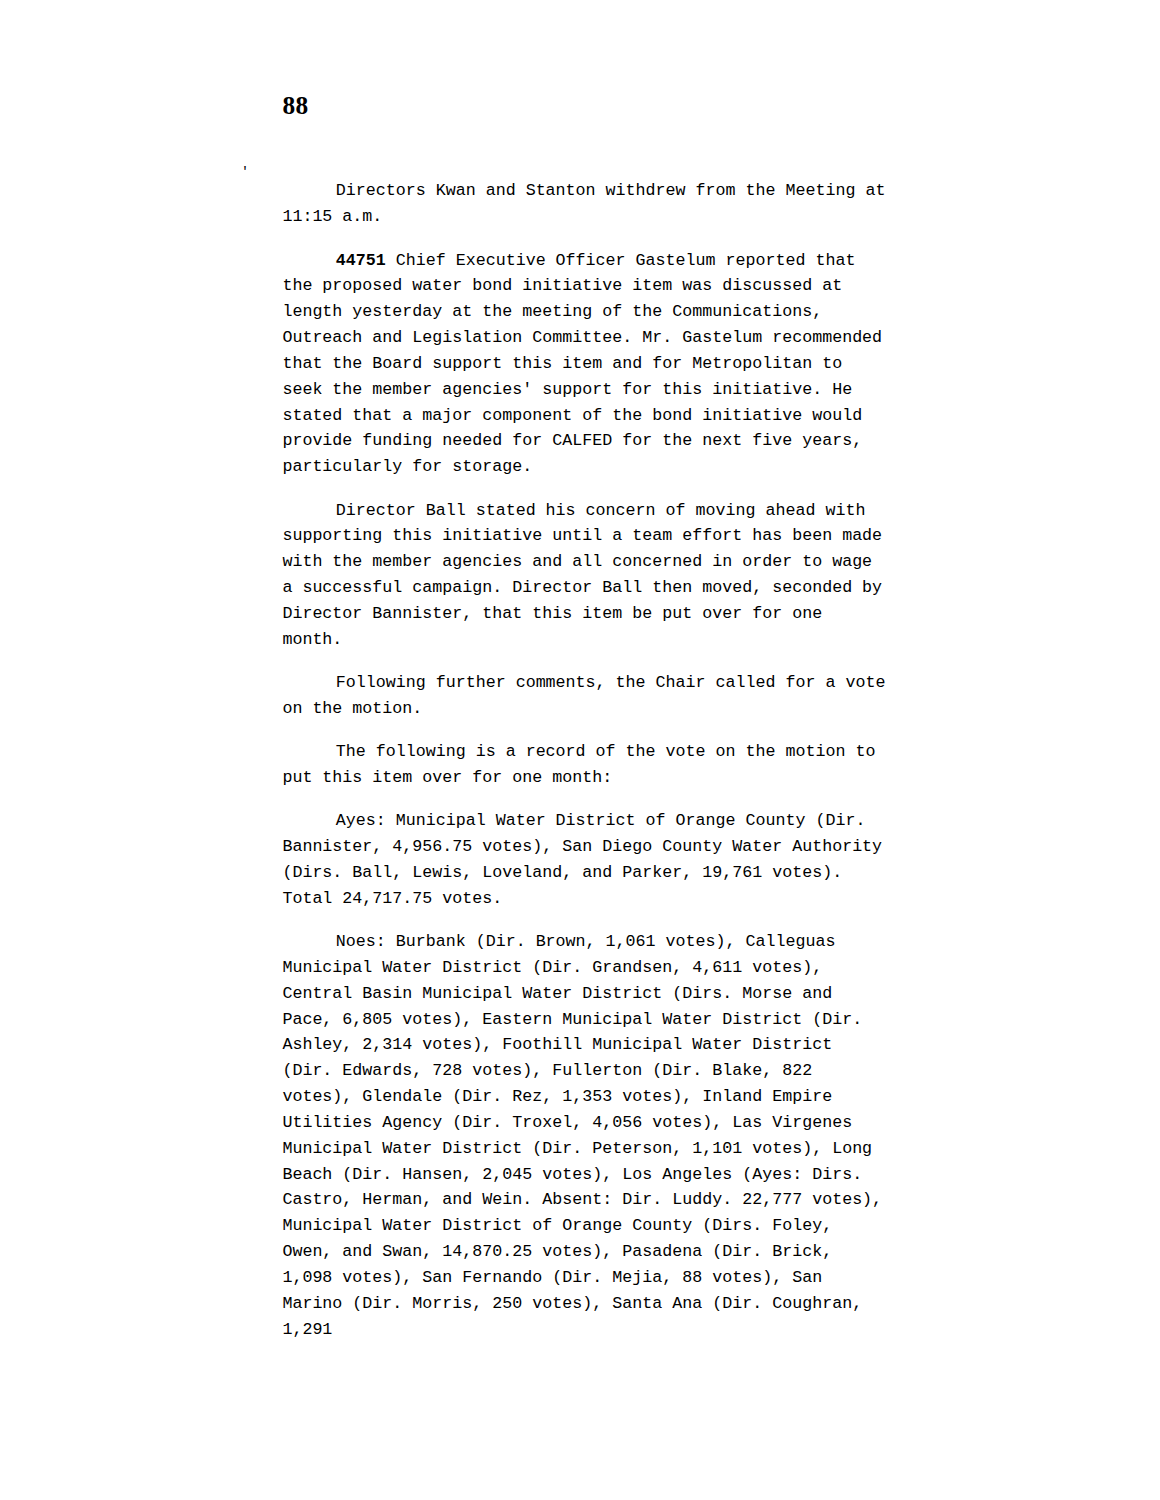88
'
Directors Kwan and Stanton withdrew from the Meeting at 11:15 a.m.
44751 Chief Executive Officer Gastelum reported that the proposed water bond initiative item was discussed at length yesterday at the meeting of the Communications, Outreach and Legislation Committee. Mr. Gastelum recommended that the Board support this item and for Metropolitan to seek the member agencies' support for this initiative. He stated that a major component of the bond initiative would provide funding needed for CALFED for the next five years, particularly for storage.
Director Ball stated his concern of moving ahead with supporting this initiative until a team effort has been made with the member agencies and all concerned in order to wage a successful campaign. Director Ball then moved, seconded by Director Bannister, that this item be put over for one month.
Following further comments, the Chair called for a vote on the motion.
The following is a record of the vote on the motion to put this item over for one month:
Ayes: Municipal Water District of Orange County (Dir. Bannister, 4,956.75 votes), San Diego County Water Authority (Dirs. Ball, Lewis, Loveland, and Parker, 19,761 votes). Total 24,717.75 votes.
Noes: Burbank (Dir. Brown, 1,061 votes), Calleguas Municipal Water District (Dir. Grandsen, 4,611 votes), Central Basin Municipal Water District (Dirs. Morse and Pace, 6,805 votes), Eastern Municipal Water District (Dir. Ashley, 2,314 votes), Foothill Municipal Water District (Dir. Edwards, 728 votes), Fullerton (Dir. Blake, 822 votes), Glendale (Dir. Rez, 1,353 votes), Inland Empire Utilities Agency (Dir. Troxel, 4,056 votes), Las Virgenes Municipal Water District (Dir. Peterson, 1,101 votes), Long Beach (Dir. Hansen, 2,045 votes), Los Angeles (Ayes: Dirs. Castro, Herman, and Wein. Absent: Dir. Luddy. 22,777 votes), Municipal Water District of Orange County (Dirs. Foley, Owen, and Swan, 14,870.25 votes), Pasadena (Dir. Brick, 1,098 votes), San Fernando (Dir. Mejia, 88 votes), San Marino (Dir. Morris, 250 votes), Santa Ana (Dir. Coughran, 1,291